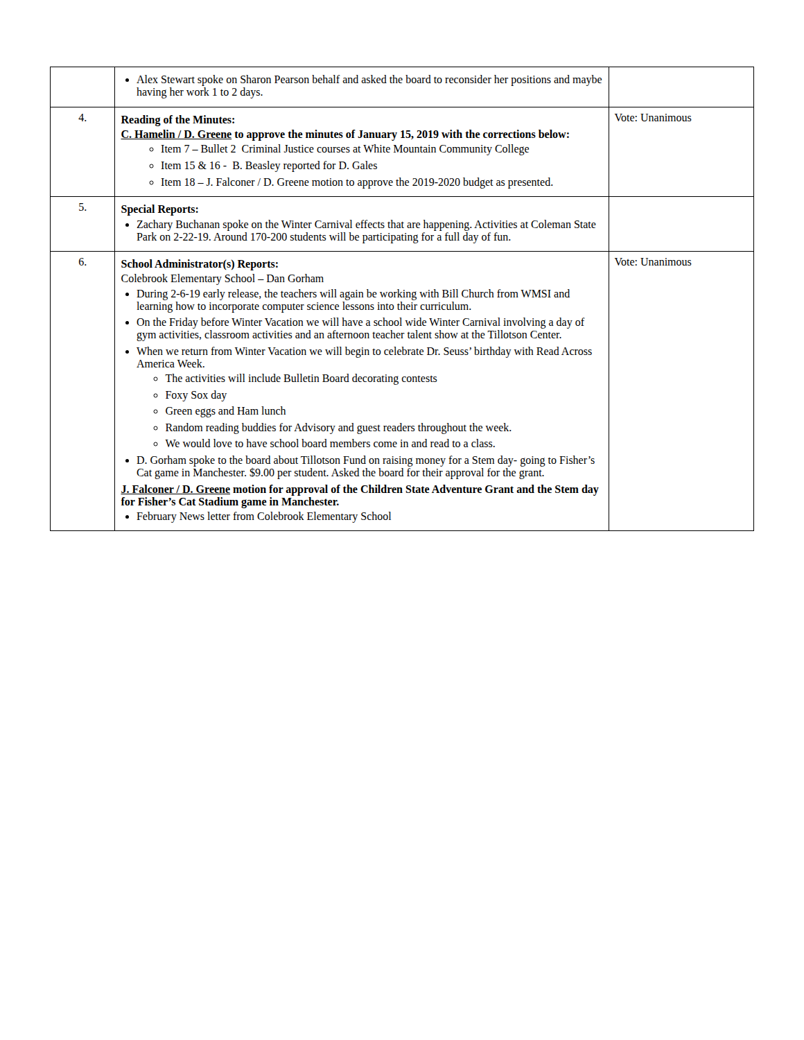| | Alex Stewart spoke on Sharon Pearson behalf and asked the board to reconsider her positions and maybe having her work 1 to 2 days. | |
| 4. | Reading of the Minutes: C. Hamelin / D. Greene to approve the minutes of January 15, 2019 with the corrections below: Item 7 – Bullet 2 Criminal Justice courses at White Mountain Community College Item 15 & 16 - B. Beasley reported for D. Gales Item 18 – J. Falconer / D. Greene motion to approve the 2019-2020 budget as presented. | Vote: Unanimous |
| 5. | Special Reports: Zachary Buchanan spoke on the Winter Carnival effects that are happening. Activities at Coleman State Park on 2-22-19. Around 170-200 students will be participating for a full day of fun. | |
| 6. | School Administrator(s) Reports: Colebrook Elementary School – Dan Gorham During 2-6-19 early release, the teachers will again be working with Bill Church from WMSI and learning how to incorporate computer science lessons into their curriculum. On the Friday before Winter Vacation we will have a school wide Winter Carnival involving a day of gym activities, classroom activities and an afternoon teacher talent show at the Tillotson Center. When we return from Winter Vacation we will begin to celebrate Dr. Seuss’ birthday with Read Across America Week. The activities will include Bulletin Board decorating contests Foxy Sox day Green eggs and Ham lunch Random reading buddies for Advisory and guest readers throughout the week. We would love to have school board members come in and read to a class. D. Gorham spoke to the board about Tillotson Fund on raising money for a Stem day- going to Fisher’s Cat game in Manchester. $9.00 per student. Asked the board for their approval for the grant. J. Falconer / D. Greene motion for approval of the Children State Adventure Grant and the Stem day for Fisher’s Cat Stadium game in Manchester. February News letter from Colebrook Elementary School | Vote: Unanimous |